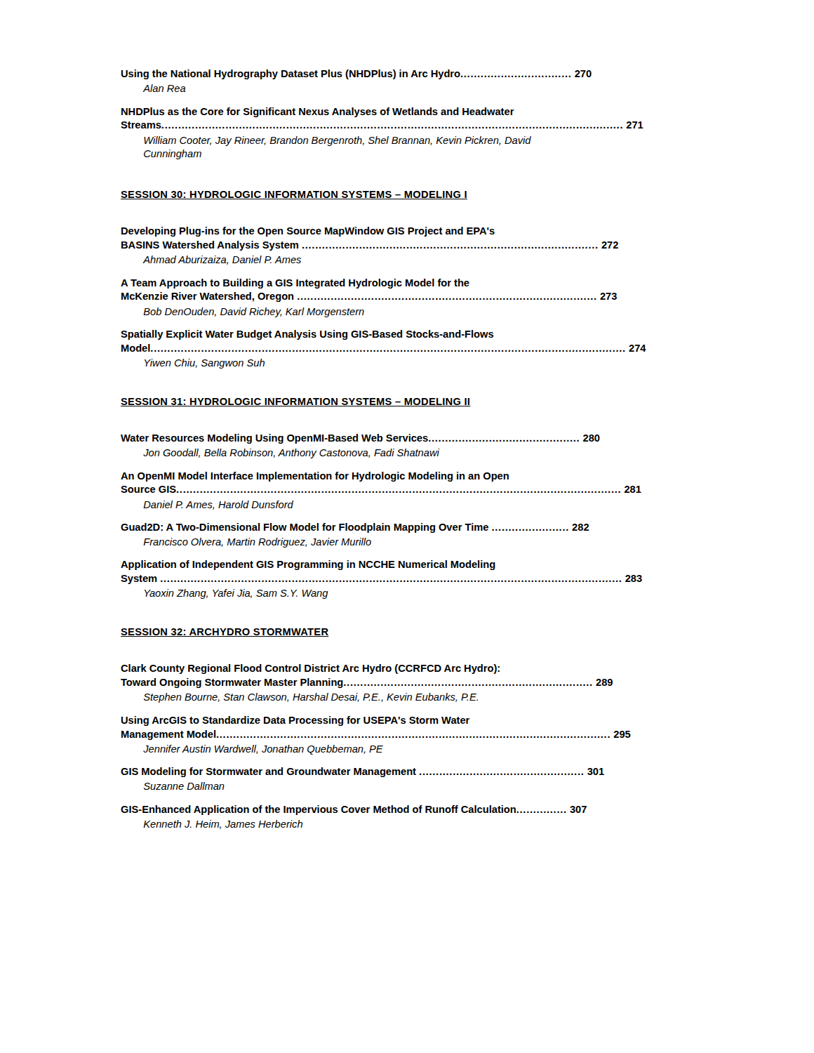Using the National Hydrography Dataset Plus (NHDPlus) in Arc Hydro................................. 270 Alan Rea
NHDPlus as the Core for Significant Nexus Analyses of Wetlands and Headwater
Streams......................................................................................................................................... 271 William Cooter, Jay Rineer, Brandon Bergenroth, Shel Brannan, Kevin Pickren, David
Cunningham
SESSION 30: HYDROLOGIC INFORMATION SYSTEMS – MODELING I
Developing Plug-ins for the Open Source MapWindow GIS Project and EPA's
BASINS Watershed Analysis System ........................................................................................ 272 Ahmad Aburizaiza, Daniel P. Ames
A Team Approach to Building a GIS Integrated Hydrologic Model for the
McKenzie River Watershed, Oregon ......................................................................................... 273 Bob DenOuden, David Richey, Karl Morgenstern
Spatially Explicit Water Budget Analysis Using GIS-Based Stocks-and-Flows
Model............................................................................................................................................. 274 Yiwen Chiu, Sangwon Suh
SESSION 31: HYDROLOGIC INFORMATION SYSTEMS – MODELING II
Water Resources Modeling Using OpenMI-Based Web Services............................................. 280 Jon Goodall, Bella Robinson, Anthony Castonova, Fadi Shatnawi
An OpenMI Model Interface Implementation for Hydrologic Modeling in an Open
Source GIS.................................................................................................................................... 281 Daniel P. Ames, Harold Dunsford
Guad2D: A Two-Dimensional Flow Model for Floodplain Mapping Over Time ....................... 282 Francisco Olvera, Martin Rodriguez, Javier Murillo
Application of Independent GIS Programming in NCCHE Numerical Modeling
System ......................................................................................................................................... 283 Yaoxin Zhang, Yafei Jia, Sam S.Y. Wang
SESSION 32: ARCHYDRO STORMWATER
Clark County Regional Flood Control District Arc Hydro (CCRFCD Arc Hydro):
Toward Ongoing Stormwater Master Planning.......................................................................... 289 Stephen Bourne, Stan Clawson, Harshal Desai, P.E., Kevin Eubanks, P.E.
Using ArcGIS to Standardize Data Processing for USEPA's Storm Water
Management Model..................................................................................................................... 295 Jennifer Austin Wardwell, Jonathan Quebbeman, PE
GIS Modeling for Stormwater and Groundwater Management ................................................. 301 Suzanne Dallman
GIS-Enhanced Application of the Impervious Cover Method of Runoff Calculation............... 307 Kenneth J. Heim, James Herberich